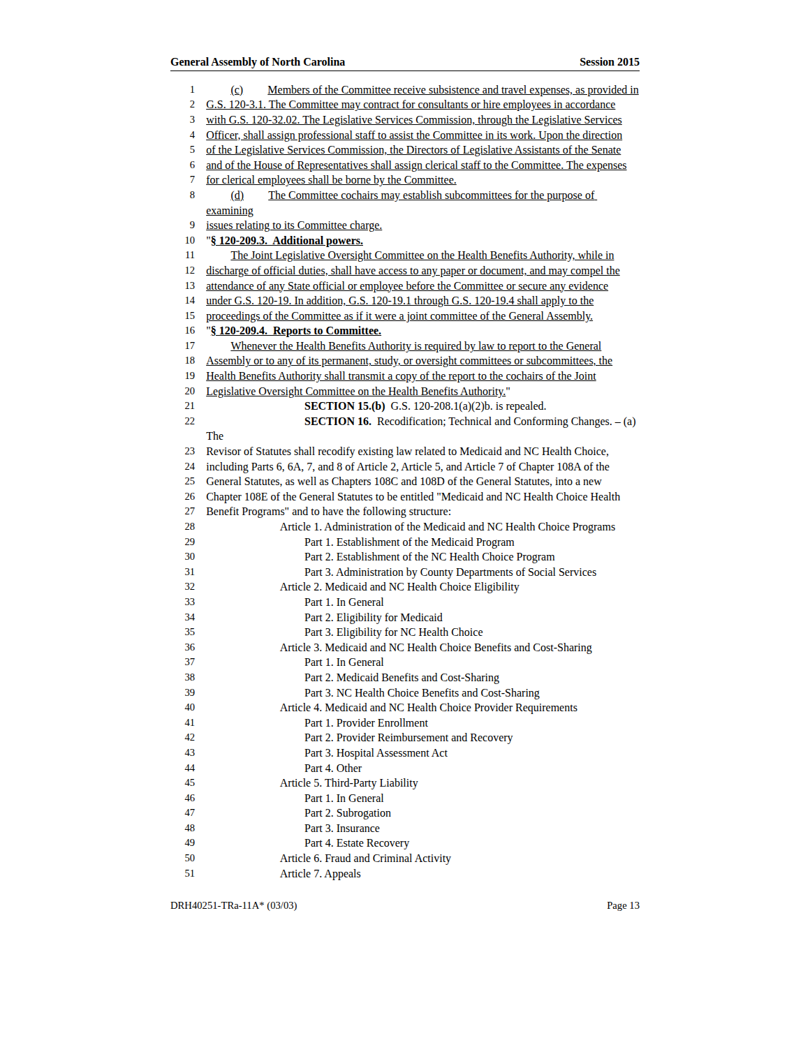General Assembly of North Carolina
Session 2015
(c) Members of the Committee receive subsistence and travel expenses, as provided in
G.S. 120-3.1. The Committee may contract for consultants or hire employees in accordance
with G.S. 120-32.02. The Legislative Services Commission, through the Legislative Services
Officer, shall assign professional staff to assist the Committee in its work. Upon the direction
of the Legislative Services Commission, the Directors of Legislative Assistants of the Senate
and of the House of Representatives shall assign clerical staff to the Committee. The expenses
for clerical employees shall be borne by the Committee.
(d) The Committee cochairs may establish subcommittees for the purpose of examining
issues relating to its Committee charge.
"§ 120-209.3. Additional powers.
The Joint Legislative Oversight Committee on the Health Benefits Authority, while in
discharge of official duties, shall have access to any paper or document, and may compel the
attendance of any State official or employee before the Committee or secure any evidence
under G.S. 120-19. In addition, G.S. 120-19.1 through G.S. 120-19.4 shall apply to the
proceedings of the Committee as if it were a joint committee of the General Assembly.
"§ 120-209.4. Reports to Committee.
Whenever the Health Benefits Authority is required by law to report to the General
Assembly or to any of its permanent, study, or oversight committees or subcommittees, the
Health Benefits Authority shall transmit a copy of the report to the cochairs of the Joint
Legislative Oversight Committee on the Health Benefits Authority."
SECTION 15.(b) G.S. 120-208.1(a)(2)b. is repealed.
SECTION 16. Recodification; Technical and Conforming Changes. – (a) The
Revisor of Statutes shall recodify existing law related to Medicaid and NC Health Choice,
including Parts 6, 6A, 7, and 8 of Article 2, Article 5, and Article 7 of Chapter 108A of the
General Statutes, as well as Chapters 108C and 108D of the General Statutes, into a new
Chapter 108E of the General Statutes to be entitled "Medicaid and NC Health Choice Health
Benefit Programs" and to have the following structure:
Article 1. Administration of the Medicaid and NC Health Choice Programs
Part 1. Establishment of the Medicaid Program
Part 2. Establishment of the NC Health Choice Program
Part 3. Administration by County Departments of Social Services
Article 2. Medicaid and NC Health Choice Eligibility
Part 1. In General
Part 2. Eligibility for Medicaid
Part 3. Eligibility for NC Health Choice
Article 3. Medicaid and NC Health Choice Benefits and Cost-Sharing
Part 1. In General
Part 2. Medicaid Benefits and Cost-Sharing
Part 3. NC Health Choice Benefits and Cost-Sharing
Article 4. Medicaid and NC Health Choice Provider Requirements
Part 1. Provider Enrollment
Part 2. Provider Reimbursement and Recovery
Part 3. Hospital Assessment Act
Part 4. Other
Article 5. Third-Party Liability
Part 1. In General
Part 2. Subrogation
Part 3. Insurance
Part 4. Estate Recovery
Article 6. Fraud and Criminal Activity
Article 7. Appeals
DRH40251-TRa-11A* (03/03)
Page 13